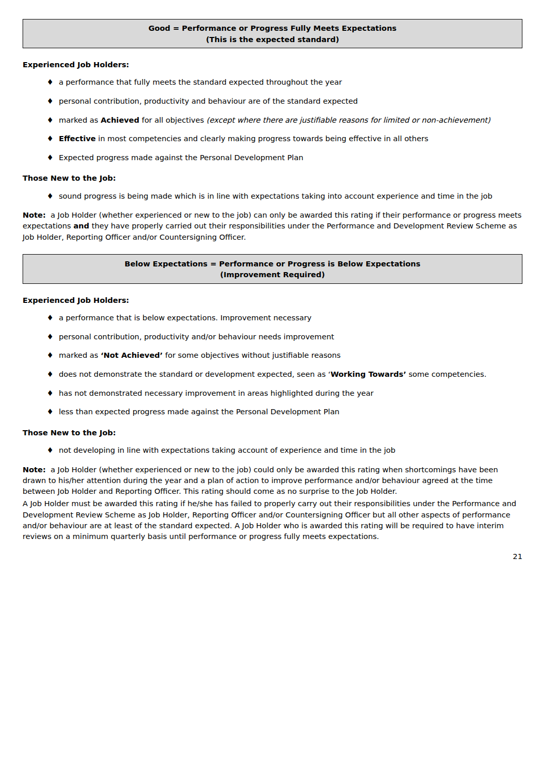Good = Performance or Progress Fully Meets Expectations (This is the expected standard)
Experienced Job Holders:
a performance that fully meets the standard expected throughout the year
personal contribution, productivity and behaviour are of the standard expected
marked as Achieved for all objectives (except where there are justifiable reasons for limited or non-achievement)
Effective in most competencies and clearly making progress towards being effective in all others
Expected progress made against the Personal Development Plan
Those New to the Job:
sound progress is being made which is in line with expectations taking into account experience and time in the job
Note: a Job Holder (whether experienced or new to the job) can only be awarded this rating if their performance or progress meets expectations and they have properly carried out their responsibilities under the Performance and Development Review Scheme as Job Holder, Reporting Officer and/or Countersigning Officer.
Below Expectations = Performance or Progress is Below Expectations (Improvement Required)
Experienced Job Holders:
a performance that is below expectations. Improvement necessary
personal contribution, productivity and/or behaviour needs improvement
marked as ‘Not Achieved’ for some objectives without justifiable reasons
does not demonstrate the standard or development expected, seen as ‘Working Towards’ some competencies.
has not demonstrated necessary improvement in areas highlighted during the year
less than expected progress made against the Personal Development Plan
Those New to the Job:
not developing in line with expectations taking account of experience and time in the job
Note: a Job Holder (whether experienced or new to the job) could only be awarded this rating when shortcomings have been drawn to his/her attention during the year and a plan of action to improve performance and/or behaviour agreed at the time between Job Holder and Reporting Officer. This rating should come as no surprise to the Job Holder.
A Job Holder must be awarded this rating if he/she has failed to properly carry out their responsibilities under the Performance and Development Review Scheme as Job Holder, Reporting Officer and/or Countersigning Officer but all other aspects of performance and/or behaviour are at least of the standard expected. A Job Holder who is awarded this rating will be required to have interim reviews on a minimum quarterly basis until performance or progress fully meets expectations.
21